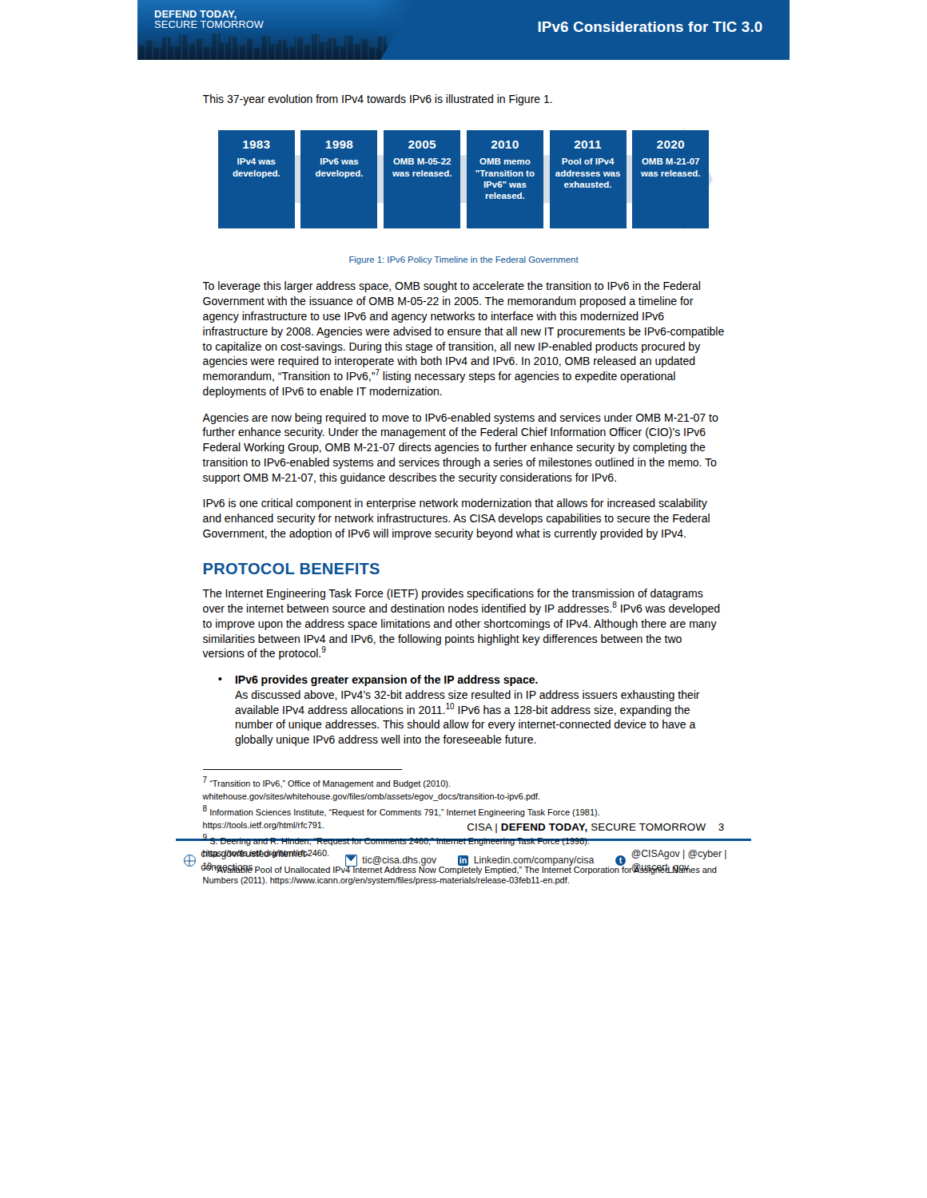DEFEND TODAY,
SECURE TOMORROW
IPv6 Considerations for TIC 3.0
This 37-year evolution from IPv4 towards IPv6 is illustrated in Figure 1.
1983
IPv4 was developed.
1998
IPv6 was developed.
2005
OMB M-05-22 was released.
2010
OMB memo "Transition to IPv6" was released.
2011
Pool of IPv4 addresses was exhausted.
2020
OMB M-21-07 was released.
Figure 1: IPv6 Policy Timeline in the Federal Government
To leverage this larger address space, OMB sought to accelerate the transition to IPv6 in the Federal Government with the issuance of OMB M-05-22 in 2005. The memorandum proposed a timeline for agency infrastructure to use IPv6 and agency networks to interface with this modernized IPv6 infrastructure by 2008. Agencies were advised to ensure that all new IT procurements be IPv6-compatible to capitalize on cost-savings. During this stage of transition, all new IP-enabled products procured by agencies were required to interoperate with both IPv4 and IPv6. In 2010, OMB released an updated memorandum, “Transition to IPv6,”7 listing necessary steps for agencies to expedite operational deployments of IPv6 to enable IT modernization.
Agencies are now being required to move to IPv6-enabled systems and services under OMB M-21-07 to further enhance security. Under the management of the Federal Chief Information Officer (CIO)’s IPv6 Federal Working Group, OMB M-21-07 directs agencies to further enhance security by completing the transition to IPv6-enabled systems and services through a series of milestones outlined in the memo. To support OMB M-21-07, this guidance describes the security considerations for IPv6.
IPv6 is one critical component in enterprise network modernization that allows for increased scalability and enhanced security for network infrastructures. As CISA develops capabilities to secure the Federal Government, the adoption of IPv6 will improve security beyond what is currently provided by IPv4.
Protocol Benefits
The Internet Engineering Task Force (IETF) provides specifications for the transmission of datagrams over the internet between source and destination nodes identified by IP addresses.8 IPv6 was developed to improve upon the address space limitations and other shortcomings of IPv4. Although there are many similarities between IPv4 and IPv6, the following points highlight key differences between the two versions of the protocol.9
IPv6 provides greater expansion of the IP address space.
As discussed above, IPv4’s 32-bit address size resulted in IP address issuers exhausting their available IPv4 address allocations in 2011.10 IPv6 has a 128-bit address size, expanding the number of unique addresses. This should allow for every internet-connected device to have a globally unique IPv6 address well into the foreseeable future.
7 “Transition to IPv6,” Office of Management and Budget (2010).
whitehouse.gov/sites/whitehouse.gov/files/omb/assets/egov_docs/transition-to-ipv6.pdf.
8 Information Sciences Institute, “Request for Comments 791,” Internet Engineering Task Force (1981).
https://tools.ietf.org/html/rfc791.
9 S. Deering and R. Hinden, “Request for Comments 2460,” Internet Engineering Task Force (1998).
https://tools.ietf.org/html/rfc2460.
10 “Available Pool of Unallocated IPv4 Internet Address Now Completely Emptied,” The Internet Corporation for Assigned Names and Numbers (2011). https://www.icann.org/en/system/files/press-materials/release-03feb11-en.pdf.
CISA | DEFEND TODAY, SECURE TOMORROW 3
cisa.gov/trusted-internet-connections
tic@cisa.dhs.gov
in Linkedin.com/company/cisa
t@CISAgov | @cyber | @uscert_gov